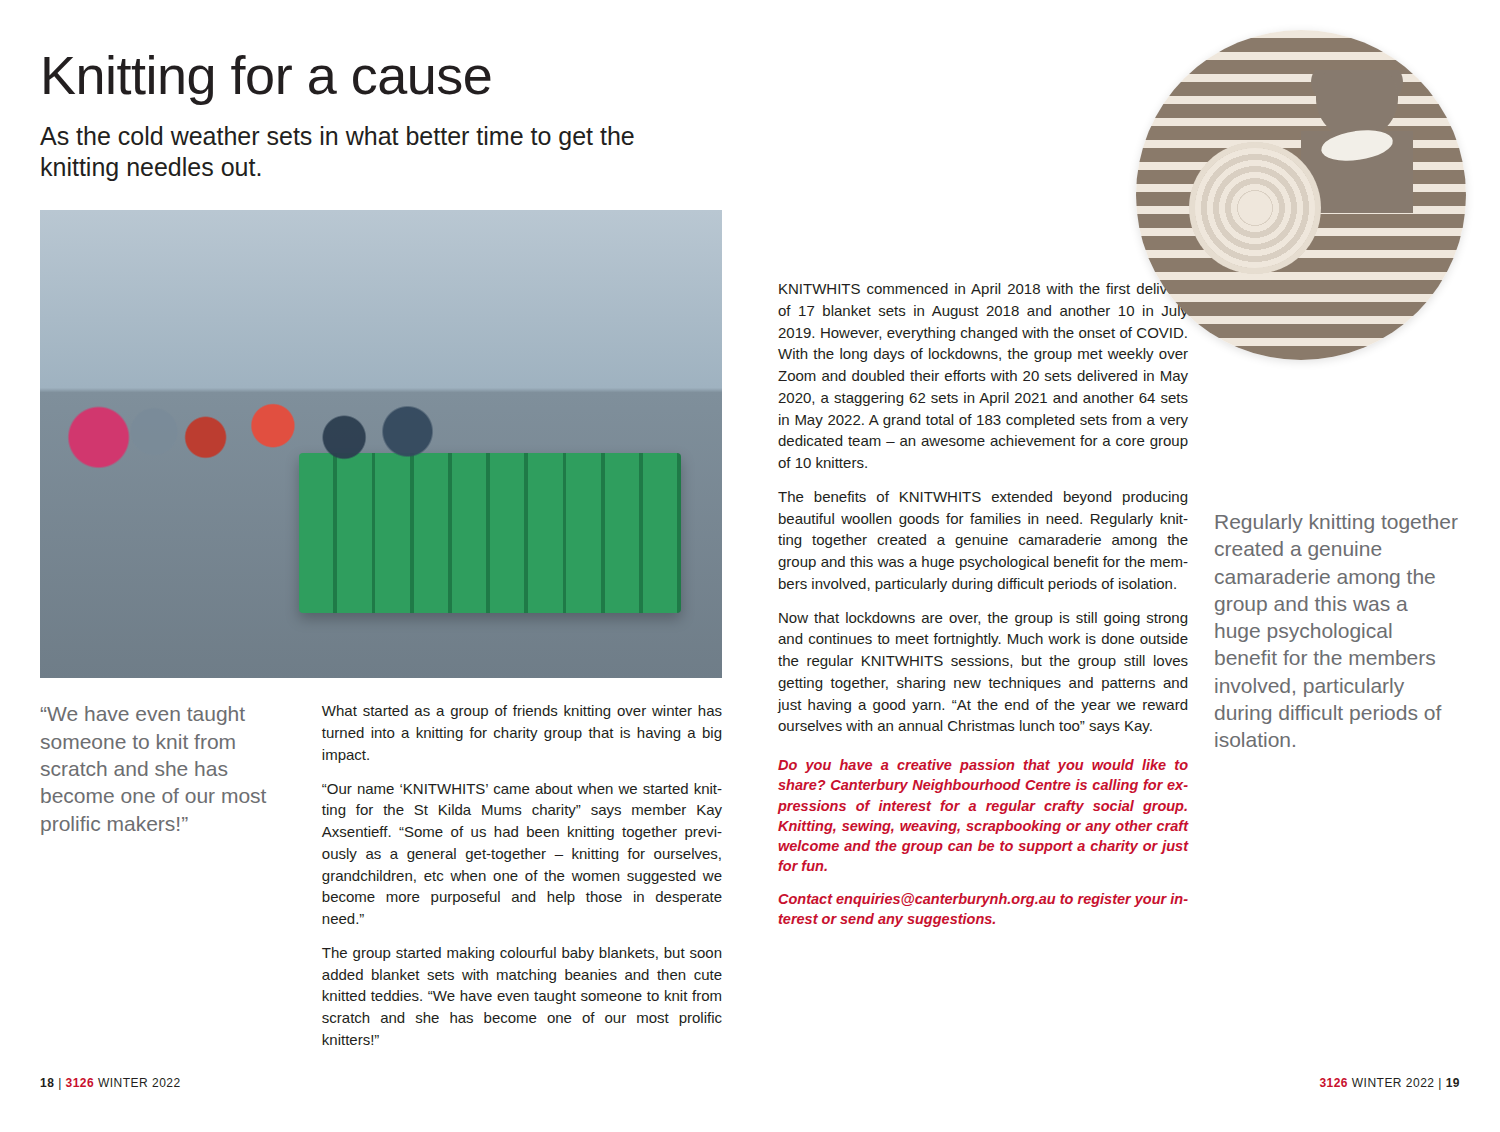Knitting for a cause
As the cold weather sets in what better time to get the knitting needles out.
“We have even taught someone to knit from scratch and she has become one of our most prolific makers!”
What started as a group of friends knitting over winter has turned into a knitting for charity group that is having a big impact.
“Our name ‘KNITWHITS’ came about when we started knitting for the St Kilda Mums charity” says member Kay Axsentieff. “Some of us had been knitting together previously as a general get-together – knitting for ourselves, grandchildren, etc when one of the women suggested we become more purposeful and help those in desperate need.”
The group started making colourful baby blankets, but soon added blanket sets with matching beanies and then cute knitted teddies. “We have even taught someone to knit from scratch and she has become one of our most prolific knitters!”
KNITWHITS commenced in April 2018 with the first delivery of 17 blanket sets in August 2018 and another 10 in July 2019. However, everything changed with the onset of COVID. With the long days of lockdowns, the group met weekly over Zoom and doubled their efforts with 20 sets delivered in May 2020, a staggering 62 sets in April 2021 and another 64 sets in May 2022. A grand total of 183 completed sets from a very dedicated team – an awesome achievement for a core group of 10 knitters.
The benefits of KNITWHITS extended beyond producing beautiful woollen goods for families in need. Regularly knitting together created a genuine camaraderie among the group and this was a huge psychological benefit for the members involved, particularly during difficult periods of isolation.
Now that lockdowns are over, the group is still going strong and continues to meet fortnightly. Much work is done outside the regular KNITWHITS sessions, but the group still loves getting together, sharing new techniques and patterns and just having a good yarn. “At the end of the year we reward ourselves with an annual Christmas lunch too” says Kay.
Do you have a creative passion that you would like to share? Canterbury Neighbourhood Centre is calling for expressions of interest for a regular crafty social group. Knitting, sewing, weaving, scrapbooking or any other craft welcome and the group can be to support a charity or just for fun.
Contact enquiries@canterburynh.org.au to register your interest or send any suggestions.
Regularly knitting together created a genuine camaraderie among the group and this was a huge psychological benefit for the members involved, particularly during difficult periods of isolation.
18 | 3126 WINTER 2022
3126 WINTER 2022 | 19